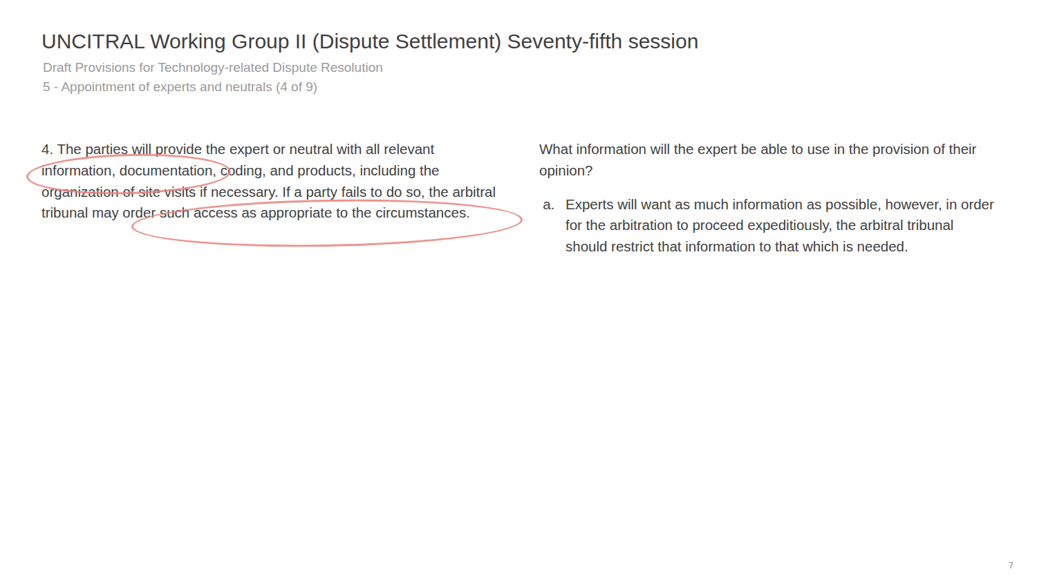UNCITRAL Working Group II (Dispute Settlement) Seventy-fifth session
Draft Provisions for Technology-related Dispute Resolution
5 - Appointment of experts and neutrals (4 of 9)
4. The parties will provide the expert or neutral with all relevant information, documentation, coding, and products, including the organization of site visits if necessary. If a party fails to do so, the arbitral tribunal may order such access as appropriate to the circumstances.
What information will the expert be able to use in the provision of their opinion?
Experts will want as much information as possible, however, in order for the arbitration to proceed expeditiously, the arbitral tribunal should restrict that information to that which is needed.
7